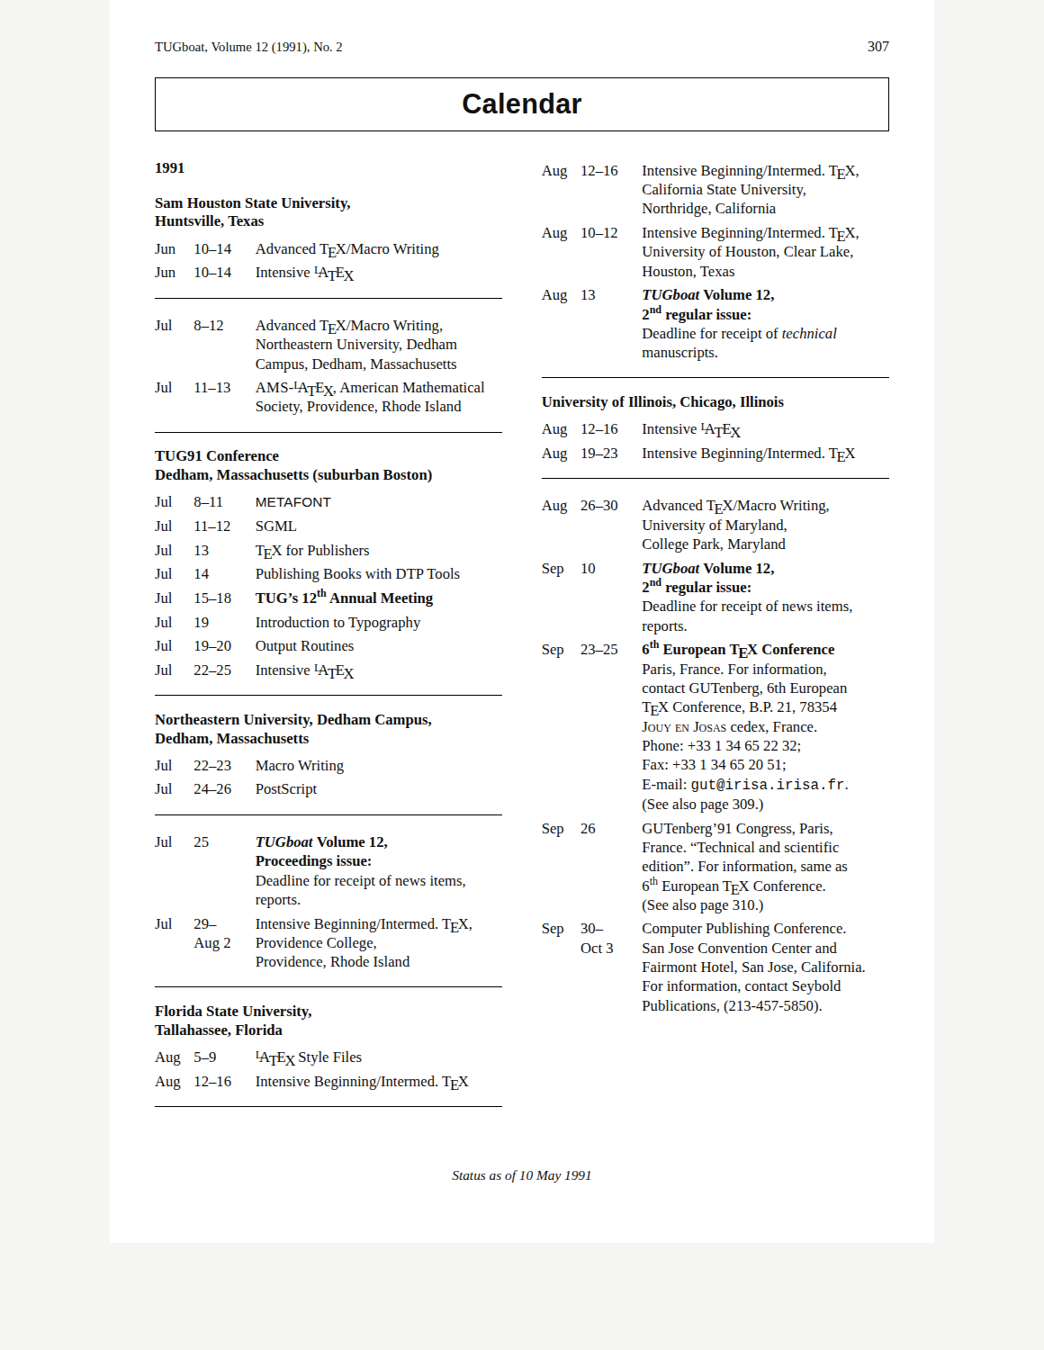TUGboat, Volume 12 (1991), No. 2 307
Calendar
1991
Sam Houston State University,
Huntsville, Texas
| Jun | 10–14 | Advanced T E X /Macro Writing |
| Jun | 10–14 | Intensive L A T E X |
| Jul | 8–12 | Advanced T E X /Macro Writing, Northeastern University, Dedham Campus, Dedham, Massachusetts |
| Jul | 11–13 | AMS - L A T E X , American Mathematical Society, Providence, Rhode Island |
TUG91 Conference
Dedham, Massachusetts (suburban Boston)
| Jul | 8–11 | METAFONT |
| Jul | 11–12 | SGML |
| Jul | 13 | T E X for Publishers |
| Jul | 14 | Publishing Books with DTP Tools |
| Jul | 15–18 | TUG’s 12 th Annual Meeting |
| Jul | 19 | Introduction to Typography |
| Jul | 19–20 | Output Routines |
| Jul | 22–25 | Intensive L A T E X |
Northeastern University, Dedham Campus,
Dedham, Massachusetts
| Jul | 22–23 | Macro Writing |
| Jul | 24–26 | PostScript |
| Jul | 25 | TUGboat Volume 12, Proceedings issue: Deadline for receipt of news items, reports. |
| Jul | 29– Aug 2 | Intensive Beginning/Intermed. T E X , Providence College, Providence, Rhode Island |
Florida State University,
Tallahassee, Florida
| Aug | 5–9 | L A T E X Style Files |
| Aug | 12–16 | Intensive Beginning/Intermed. T E X |
| Aug | 12–16 | Intensive Beginning/Intermed. T E X , California State University, Northridge, California |
| Aug | 10–12 | Intensive Beginning/Intermed. T E X , University of Houston, Clear Lake, Houston, Texas |
| Aug | 13 | TUGboat Volume 12, 2 nd regular issue: Deadline for receipt of technical manuscripts. |
University of Illinois, Chicago, Illinois
| Aug | 12–16 | Intensive L A T E X |
| Aug | 19–23 | Intensive Beginning/Intermed. T E X |
| Aug | 26–30 | Advanced T E X /Macro Writing, University of Maryland, College Park, Maryland |
| Sep | 10 | TUGboat Volume 12, 2 nd regular issue: Deadline for receipt of news items, reports. |
| Sep | 23–25 | 6 th European T E X Conference Paris, France. For information, contact GUTenberg, 6th European T E X Conference, B.P. 21, 78354 Jouy en Josas cedex, France. Phone: +33 1 34 65 22 32; Fax: +33 1 34 65 20 51; E-mail: gut@irisa.irisa.fr . (See also page 309.) |
| Sep | 26 | GUTenberg’91 Congress, Paris, France. “Technical and scientific edition”. For information, same as 6 th European T E X Conference. (See also page 310.) |
| Sep | 30– Oct 3 | Computer Publishing Conference. San Jose Convention Center and Fairmont Hotel, San Jose, California. For information, contact Seybold Publications, (213-457-5850). |
Status as of 10 May 1991